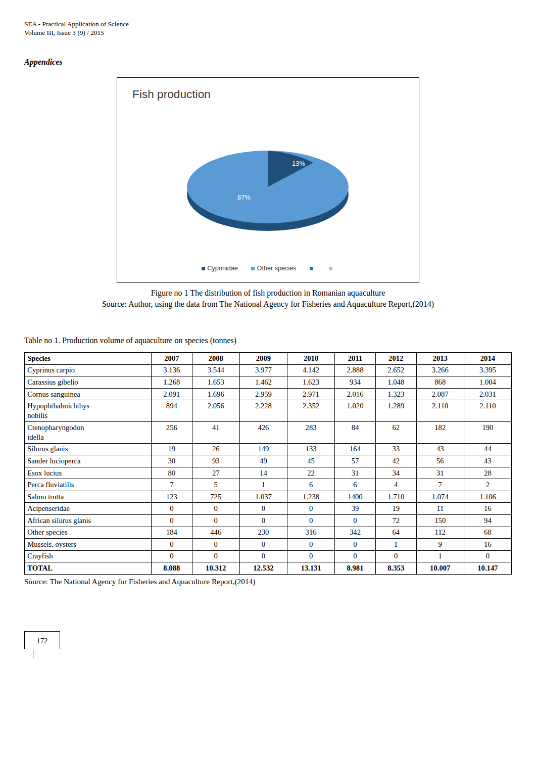SEA - Practical Application of Science
Volume III, Issue 3 (9) / 2015
Appendices
Fish production
13% 87%
Cyprinidae Other species
Figure no 1 The distribution of fish production in Romanian aquaculture
Source: Author, using the data from The National Agency for Fisheries and Aquaculture Report,(2014)
Table no 1. Production volume of aquaculture on species (tonnes)
| Species | 2007 | 2008 | 2009 | 2010 | 2011 | 2012 | 2013 | 2014 |
| --- | --- | --- | --- | --- | --- | --- | --- | --- |
| Cyprinus carpio | 3.136 | 3.544 | 3.977 | 4.142 | 2.888 | 2.652 | 3.266 | 3.395 |
| Carassius gibelio | 1.268 | 1.653 | 1.462 | 1.623 | 934 | 1.048 | 868 | 1.004 |
| Cornus sanguinea | 2.091 | 1.696 | 2.959 | 2.971 | 2.016 | 1.323 | 2.087 | 2.031 |
| Hypophthalmichthys nobilis | 894 | 2.056 | 2.228 | 2.352 | 1.020 | 1.289 | 2.110 | 2.110 |
| Ctenopharyngodon idella | 256 | 41 | 426 | 283 | 84 | 62 | 182 | 190 |
| Silurus glanis | 19 | 26 | 149 | 133 | 164 | 33 | 43 | 44 |
| Sander lucioperca | 30 | 93 | 49 | 45 | 57 | 42 | 56 | 43 |
| Esox lucius | 80 | 27 | 14 | 22 | 31 | 34 | 31 | 28 |
| Perca fluviatilis | 7 | 5 | 1 | 6 | 6 | 4 | 7 | 2 |
| Salmo trutta | 123 | 725 | 1.037 | 1.238 | 1400 | 1.710 | 1.074 | 1.106 |
| Acipenseridae | 0 | 0 | 0 | 0 | 39 | 19 | 11 | 16 |
| African silurus glanis | 0 | 0 | 0 | 0 | 0 | 72 | 150 | 94 |
| Other species | 184 | 446 | 230 | 316 | 342 | 64 | 112 | 68 |
| Mussels, oysters | 0 | 0 | 0 | 0 | 0 | 1 | 9 | 16 |
| Crayfish | 0 | 0 | 0 | 0 | 0 | 0 | 1 | 0 |
| TOTAL | 8.088 | 10.312 | 12.532 | 13.131 | 8.981 | 8.353 | 10.007 | 10.147 |
Source: The National Agency for Fisheries and Aquaculture Report,(2014)
172